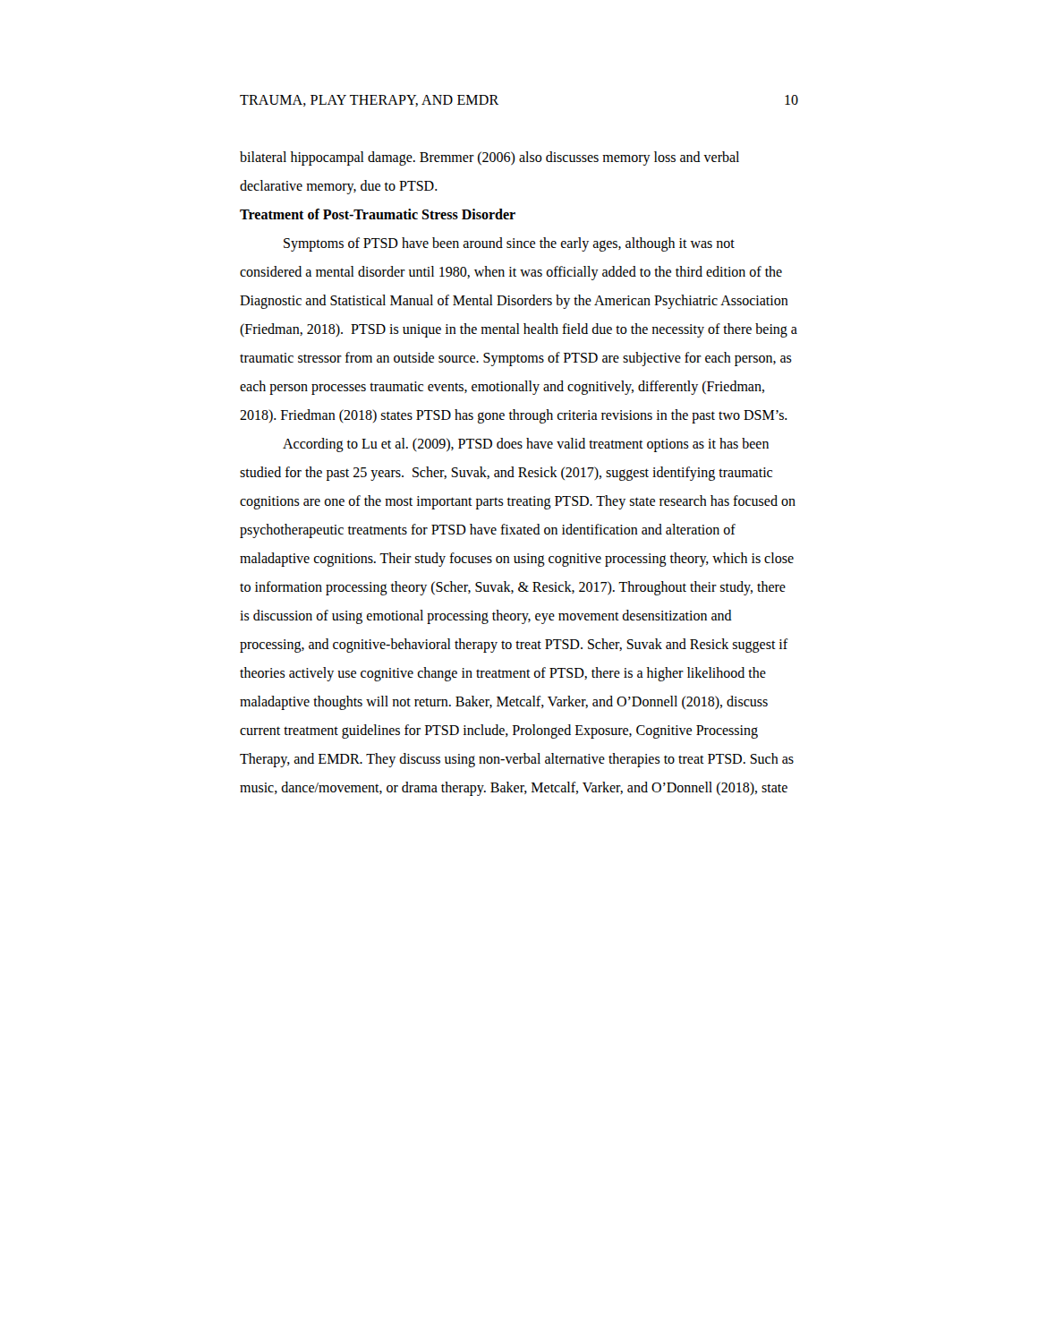Trauma, Play Therapy, and EMDR 10
bilateral hippocampal damage. Bremmer (2006) also discusses memory loss and verbal declarative memory, due to PTSD.
Treatment of Post-Traumatic Stress Disorder
Symptoms of PTSD have been around since the early ages, although it was not considered a mental disorder until 1980, when it was officially added to the third edition of the Diagnostic and Statistical Manual of Mental Disorders by the American Psychiatric Association (Friedman, 2018). PTSD is unique in the mental health field due to the necessity of there being a traumatic stressor from an outside source. Symptoms of PTSD are subjective for each person, as each person processes traumatic events, emotionally and cognitively, differently (Friedman, 2018). Friedman (2018) states PTSD has gone through criteria revisions in the past two DSM’s.
According to Lu et al. (2009), PTSD does have valid treatment options as it has been studied for the past 25 years. Scher, Suvak, and Resick (2017), suggest identifying traumatic cognitions are one of the most important parts treating PTSD. They state research has focused on psychotherapeutic treatments for PTSD have fixated on identification and alteration of maladaptive cognitions. Their study focuses on using cognitive processing theory, which is close to information processing theory (Scher, Suvak, & Resick, 2017). Throughout their study, there is discussion of using emotional processing theory, eye movement desensitization and processing, and cognitive-behavioral therapy to treat PTSD. Scher, Suvak and Resick suggest if theories actively use cognitive change in treatment of PTSD, there is a higher likelihood the maladaptive thoughts will not return. Baker, Metcalf, Varker, and O’Donnell (2018), discuss current treatment guidelines for PTSD include, Prolonged Exposure, Cognitive Processing Therapy, and EMDR. They discuss using non-verbal alternative therapies to treat PTSD. Such as music, dance/movement, or drama therapy. Baker, Metcalf, Varker, and O’Donnell (2018), state